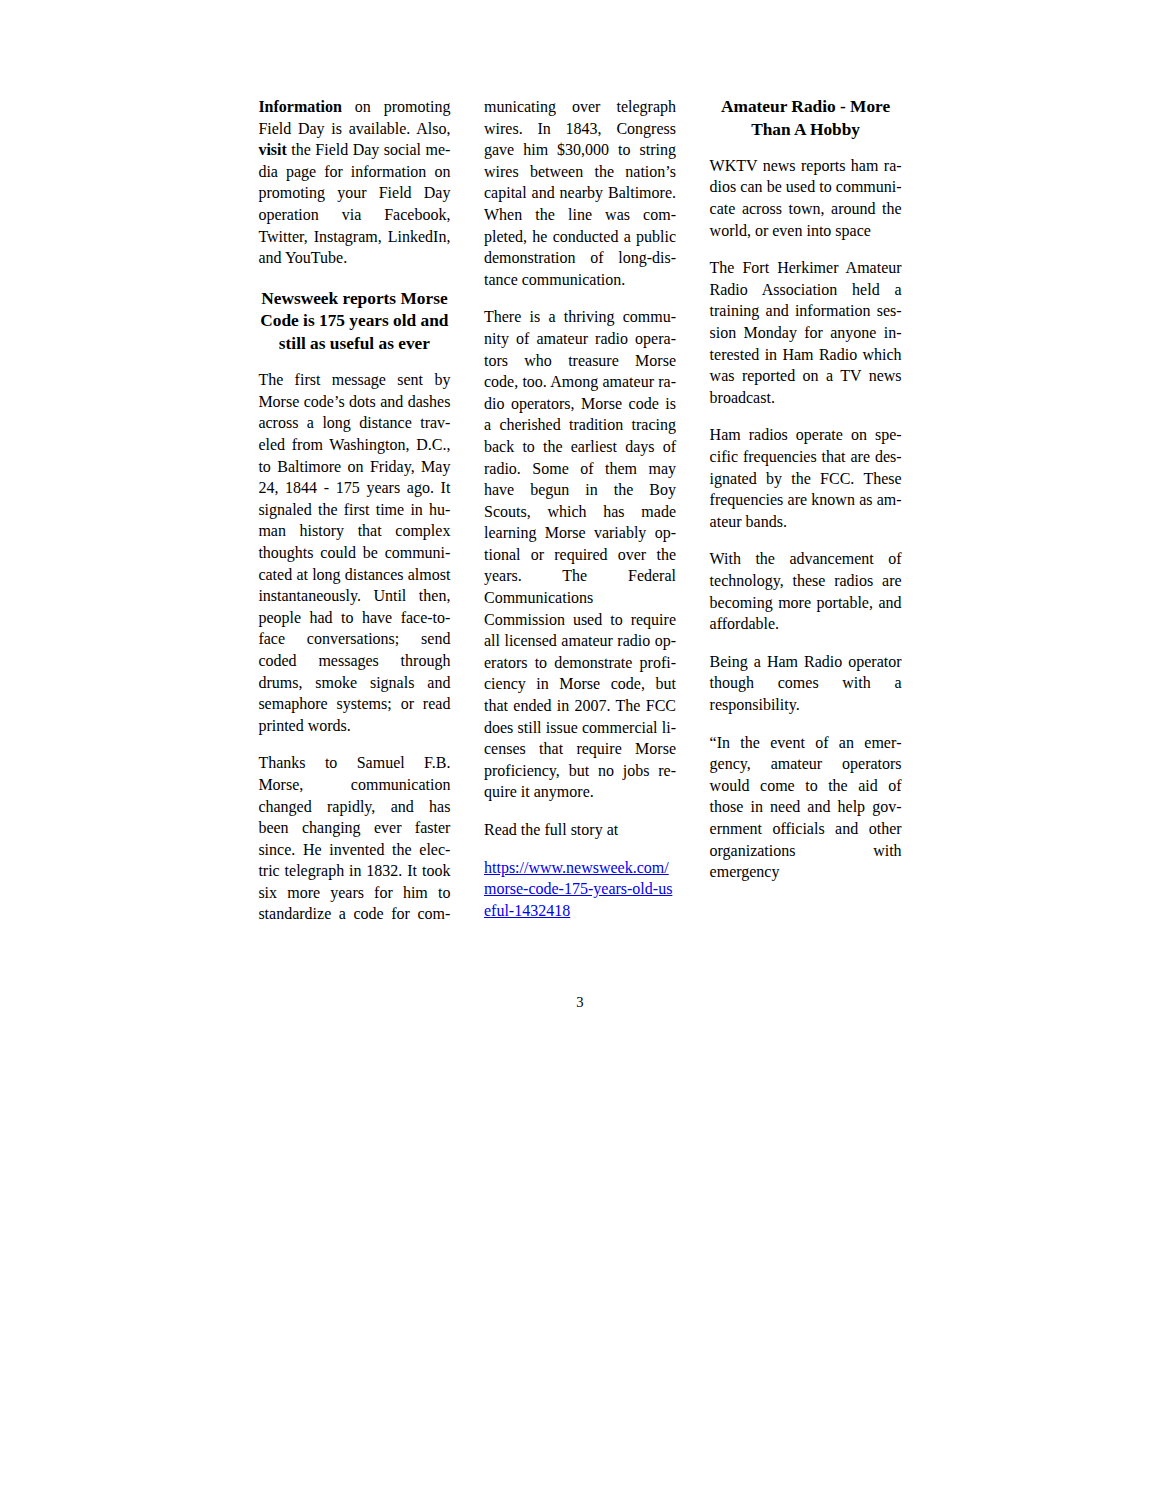Information on promoting Field Day is available. Also, visit the Field Day social media page for information on promoting your Field Day operation via Facebook, Twitter, Instagram, LinkedIn, and YouTube.
Newsweek reports Morse Code is 175 years old and still as useful as ever
The first message sent by Morse code’s dots and dashes across a long distance traveled from Washington, D.C., to Baltimore on Friday, May 24, 1844 - 175 years ago. It signaled the first time in human history that complex thoughts could be communicated at long distances almost instantaneously. Until then, people had to have face-to-face conversations; send coded messages through drums, smoke signals and semaphore systems; or read printed words.
Thanks to Samuel F.B. Morse, communication changed rapidly, and has been changing ever faster since. He invented the electric telegraph in 1832. It took six more years for him to standardize a code for communicating over telegraph wires. In 1843, Congress gave him $30,000 to string wires between the nation’s capital and nearby Baltimore. When the line was completed, he conducted a public demonstration of long-distance communication.
There is a thriving community of amateur radio operators who treasure Morse code, too. Among amateur radio operators, Morse code is a cherished tradition tracing back to the earliest days of radio. Some of them may have begun in the Boy Scouts, which has made learning Morse variably optional or required over the years. The Federal Communications Commission used to require all licensed amateur radio operators to demonstrate proficiency in Morse code, but that ended in 2007. The FCC does still issue commercial licenses that require Morse proficiency, but no jobs require it anymore.
Read the full story at
https://www.newsweek.com/morse-code-175-years-old-useful-1432418
Amateur Radio - More Than A Hobby
WKTV news reports ham radios can be used to communicate across town, around the world, or even into space
The Fort Herkimer Amateur Radio Association held a training and information session Monday for anyone interested in Ham Radio which was reported on a TV news broadcast.
Ham radios operate on specific frequencies that are designated by the FCC. These frequencies are known as amateur bands.
With the advancement of technology, these radios are becoming more portable, and affordable.
Being a Ham Radio operator though comes with a responsibility.
“In the event of an emergency, amateur operators would come to the aid of those in need and help government officials and other organizations with emergency
3